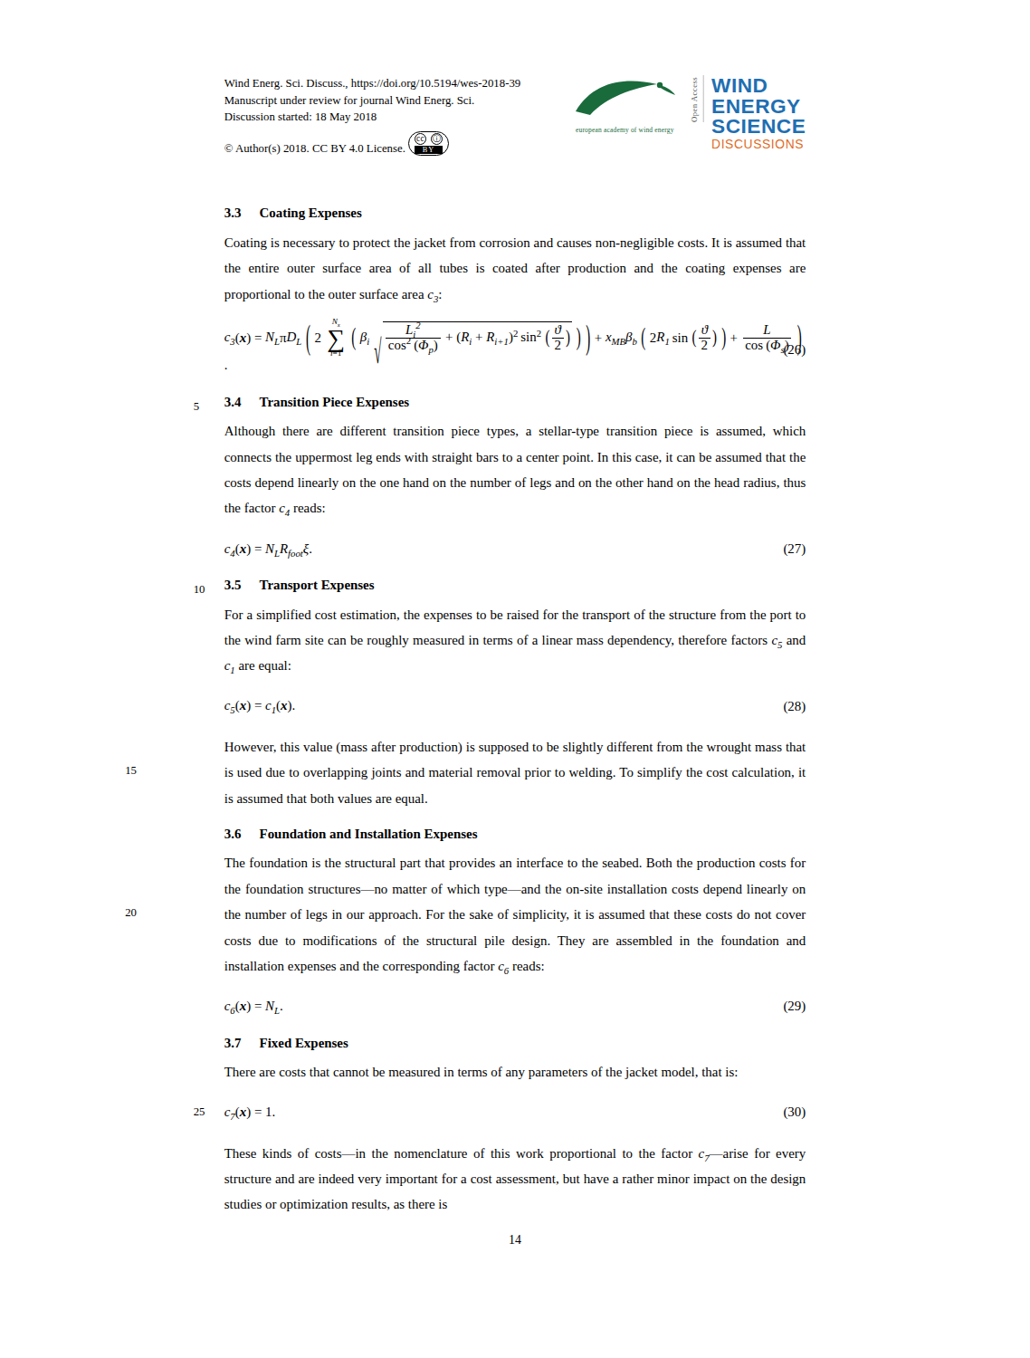Wind Energ. Sci. Discuss., https://doi.org/10.5194/wes-2018-39
Manuscript under review for journal Wind Energ. Sci.
Discussion started: 18 May 2018
© Author(s) 2018. CC BY 4.0 License.
cc ⓘ
BY
european academy of wind energy
Open Access
WIND
ENERGY
SCIENCE
DISCUSSIONS
3.3 Coating Expenses
Coating is necessary to protect the jacket from corrosion and causes non-negligible costs. It is assumed that the entire outer surface area of all tubes is coated after production and the coating expenses are proportional to the outer surface area c3:
c3(x) = NL πDL ( 2 Nx∑i=1 ( βi Li2 cos2 (Φp) + (Ri + Ri+1)2 sin2 (ϑ 2) ) ) + xMB βb ( 2R1 sin (ϑ 2) ) + Lcos (Φs) ). (26)
5
3.4 Transition Piece Expenses
Although there are different transition piece types, a stellar-type transition piece is assumed, which connects the uppermost leg ends with straight bars to a center point. In this case, it can be assumed that the costs depend linearly on the one hand on the number of legs and on the other hand on the head radius, thus the factor c4 reads:
c4(x) = NL Rfoot ξ. (27)
10
3.5 Transport Expenses
For a simplified cost estimation, the expenses to be raised for the transport of the structure from the port to the wind farm site can be roughly measured in terms of a linear mass dependency, therefore factors c5 and c1 are equal:
c5(x) = c1(x). (28)
However, this value (mass after production) is supposed to be slightly different from the wrought mass that is used due to 15overlapping joints and material removal prior to welding. To simplify the cost calculation, it is assumed that both values are equal.
3.6 Foundation and Installation Expenses
The foundation is the structural part that provides an interface to the seabed. Both the production costs for the foundation structures—no matter of which type—and the on-site installation costs depend linearly on the number of legs in our approach. 20 For the sake of simplicity, it is assumed that these costs do not cover costs due to modifications of the structural pile design. They are assembled in the foundation and installation expenses and the corresponding factor c6 reads:
c6(x) = NL. (29)
3.7 Fixed Expenses
There are costs that cannot be measured in terms of any parameters of the jacket model, that is:
25 c7(x) = 1. (30)
These kinds of costs—in the nomenclature of this work proportional to the factor c7—arise for every structure and are indeed very important for a cost assessment, but have a rather minor impact on the design studies or optimization results, as there is
14